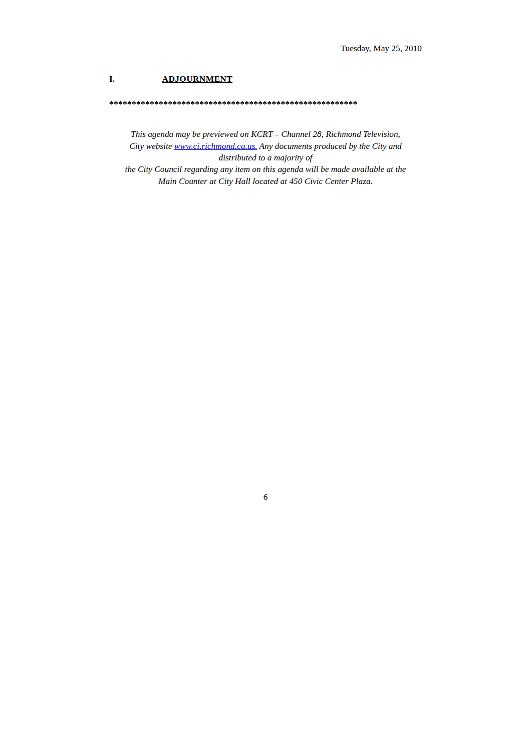Tuesday, May 25, 2010
I. ADJOURNMENT
*******************************************************
This agenda may be previewed on KCRT – Channel 28, Richmond Television,
City website www.ci.richmond.ca.us. Any documents produced by the City and distributed to a majority of
the City Council regarding any item on this agenda will be made available at the
Main Counter at City Hall located at 450 Civic Center Plaza.
6